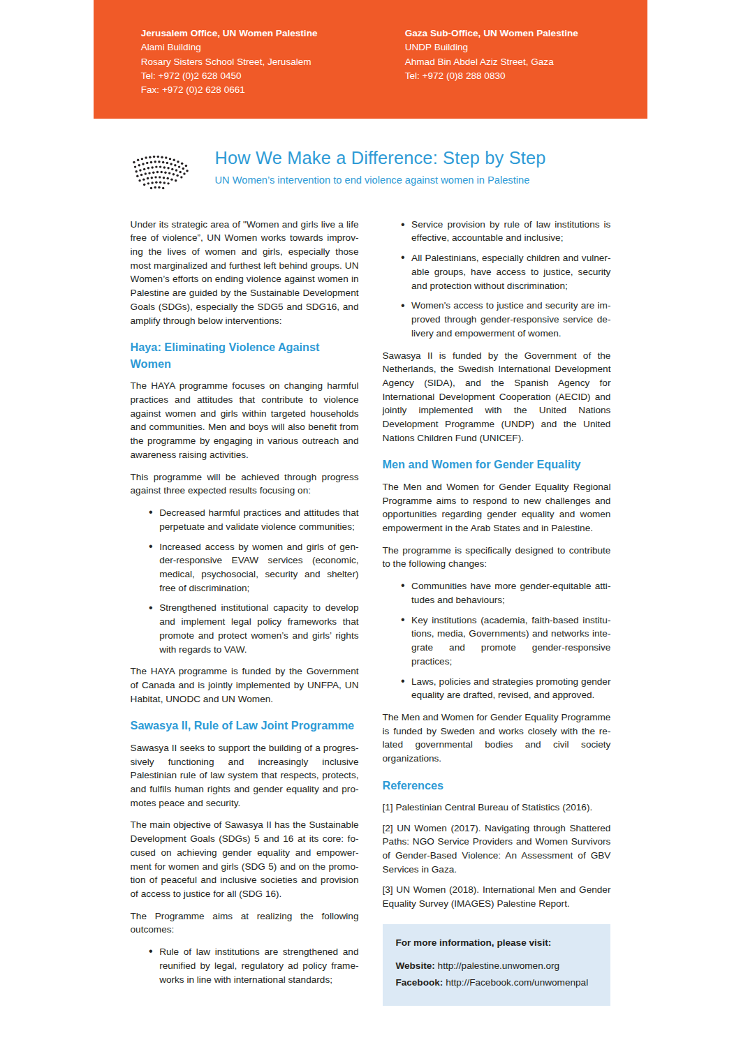Jerusalem Office, UN Women Palestine
Alami Building
Rosary Sisters School Street, Jerusalem
Tel: +972 (0)2 628 0450
Fax: +972 (0)2 628 0661
Gaza Sub-Office, UN Women Palestine
UNDP Building
Ahmad Bin Abdel Aziz Street, Gaza
Tel: +972 (0)8 288 0830
How We Make a Difference: Step by Step
UN Women’s intervention to end violence against women in Palestine
Under its strategic area of "Women and girls live a life free of violence”, UN Women works towards improving the lives of women and girls, especially those most marginalized and furthest left behind groups. UN Women’s efforts on ending violence against women in Palestine are guided by the Sustainable Development Goals (SDGs), especially the SDG5 and SDG16, and amplify through below interventions:
Haya: Eliminating Violence Against Women
The HAYA programme focuses on changing harmful practices and attitudes that contribute to violence against women and girls within targeted households and communities. Men and boys will also benefit from the programme by engaging in various outreach and awareness raising activities.
This programme will be achieved through progress against three expected results focusing on:
Decreased harmful practices and attitudes that perpetuate and validate violence communities;
Increased access by women and girls of gender-responsive EVAW services (economic, medical, psychosocial, security and shelter) free of discrimination;
Strengthened institutional capacity to develop and implement legal policy frameworks that promote and protect women’s and girls’ rights with regards to VAW.
The HAYA programme is funded by the Government of Canada and is jointly implemented by UNFPA, UN Habitat, UNODC and UN Women.
Sawasya II, Rule of Law Joint Programme
Sawasya II seeks to support the building of a progressively functioning and increasingly inclusive Palestinian rule of law system that respects, protects, and fulfils human rights and gender equality and promotes peace and security.
The main objective of Sawasya II has the Sustainable Development Goals (SDGs) 5 and 16 at its core: focused on achieving gender equality and empowerment for women and girls (SDG 5) and on the promotion of peaceful and inclusive societies and provision of access to justice for all (SDG 16).
The Programme aims at realizing the following outcomes:
Rule of law institutions are strengthened and reunified by legal, regulatory ad policy frameworks in line with international standards;
Service provision by rule of law institutions is effective, accountable and inclusive;
All Palestinians, especially children and vulnerable groups, have access to justice, security and protection without discrimination;
Women's access to justice and security are improved through gender-responsive service delivery and empowerment of women.
Sawasya II is funded by the Government of the Netherlands, the Swedish International Development Agency (SIDA), and the Spanish Agency for International Development Cooperation (AECID) and jointly implemented with the United Nations Development Programme (UNDP) and the United Nations Children Fund (UNICEF).
Men and Women for Gender Equality
The Men and Women for Gender Equality Regional Programme aims to respond to new challenges and opportunities regarding gender equality and women empowerment in the Arab States and in Palestine.
The programme is specifically designed to contribute to the following changes:
Communities have more gender-equitable attitudes and behaviours;
Key institutions (academia, faith-based institutions, media, Governments) and networks integrate and promote gender-responsive practices;
Laws, policies and strategies promoting gender equality are drafted, revised, and approved.
The Men and Women for Gender Equality Programme is funded by Sweden and works closely with the related governmental bodies and civil society organizations.
References
[1] Palestinian Central Bureau of Statistics (2016).
[2] UN Women (2017). Navigating through Shattered Paths: NGO Service Providers and Women Survivors of Gender-Based Violence: An Assessment of GBV Services in Gaza.
[3] UN Women (2018). International Men and Gender Equality Survey (IMAGES) Palestine Report.
For more information, please visit:
Website: http://palestine.unwomen.org
Facebook: http://Facebook.com/unwomenpal